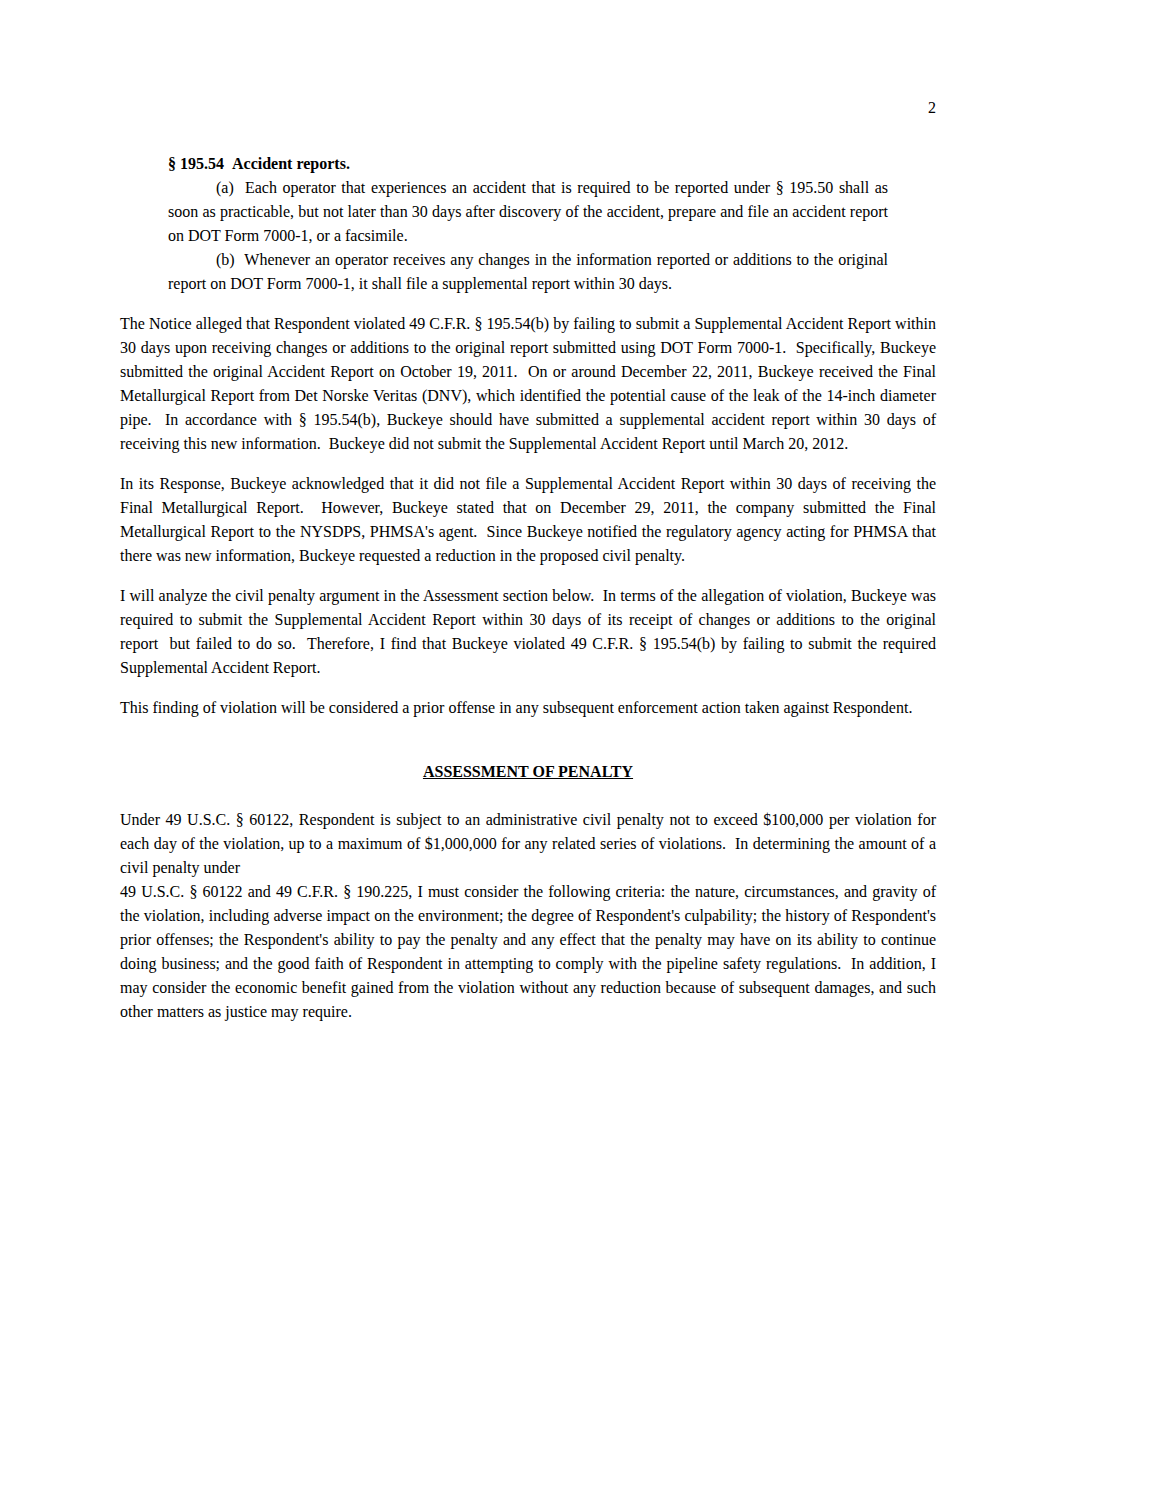2
§ 195.54 Accident reports.
(a) Each operator that experiences an accident that is required to be reported under § 195.50 shall as soon as practicable, but not later than 30 days after discovery of the accident, prepare and file an accident report on DOT Form 7000-1, or a facsimile.
(b) Whenever an operator receives any changes in the information reported or additions to the original report on DOT Form 7000-1, it shall file a supplemental report within 30 days.
The Notice alleged that Respondent violated 49 C.F.R. § 195.54(b) by failing to submit a Supplemental Accident Report within 30 days upon receiving changes or additions to the original report submitted using DOT Form 7000-1. Specifically, Buckeye submitted the original Accident Report on October 19, 2011. On or around December 22, 2011, Buckeye received the Final Metallurgical Report from Det Norske Veritas (DNV), which identified the potential cause of the leak of the 14-inch diameter pipe. In accordance with § 195.54(b), Buckeye should have submitted a supplemental accident report within 30 days of receiving this new information. Buckeye did not submit the Supplemental Accident Report until March 20, 2012.
In its Response, Buckeye acknowledged that it did not file a Supplemental Accident Report within 30 days of receiving the Final Metallurgical Report. However, Buckeye stated that on December 29, 2011, the company submitted the Final Metallurgical Report to the NYSDPS, PHMSA's agent. Since Buckeye notified the regulatory agency acting for PHMSA that there was new information, Buckeye requested a reduction in the proposed civil penalty.
I will analyze the civil penalty argument in the Assessment section below. In terms of the allegation of violation, Buckeye was required to submit the Supplemental Accident Report within 30 days of its receipt of changes or additions to the original report but failed to do so. Therefore, I find that Buckeye violated 49 C.F.R. § 195.54(b) by failing to submit the required Supplemental Accident Report.
This finding of violation will be considered a prior offense in any subsequent enforcement action taken against Respondent.
ASSESSMENT OF PENALTY
Under 49 U.S.C. § 60122, Respondent is subject to an administrative civil penalty not to exceed $100,000 per violation for each day of the violation, up to a maximum of $1,000,000 for any related series of violations. In determining the amount of a civil penalty under
49 U.S.C. § 60122 and 49 C.F.R. § 190.225, I must consider the following criteria: the nature, circumstances, and gravity of the violation, including adverse impact on the environment; the degree of Respondent's culpability; the history of Respondent's prior offenses; the Respondent's ability to pay the penalty and any effect that the penalty may have on its ability to continue doing business; and the good faith of Respondent in attempting to comply with the pipeline safety regulations. In addition, I may consider the economic benefit gained from the violation without any reduction because of subsequent damages, and such other matters as justice may require.